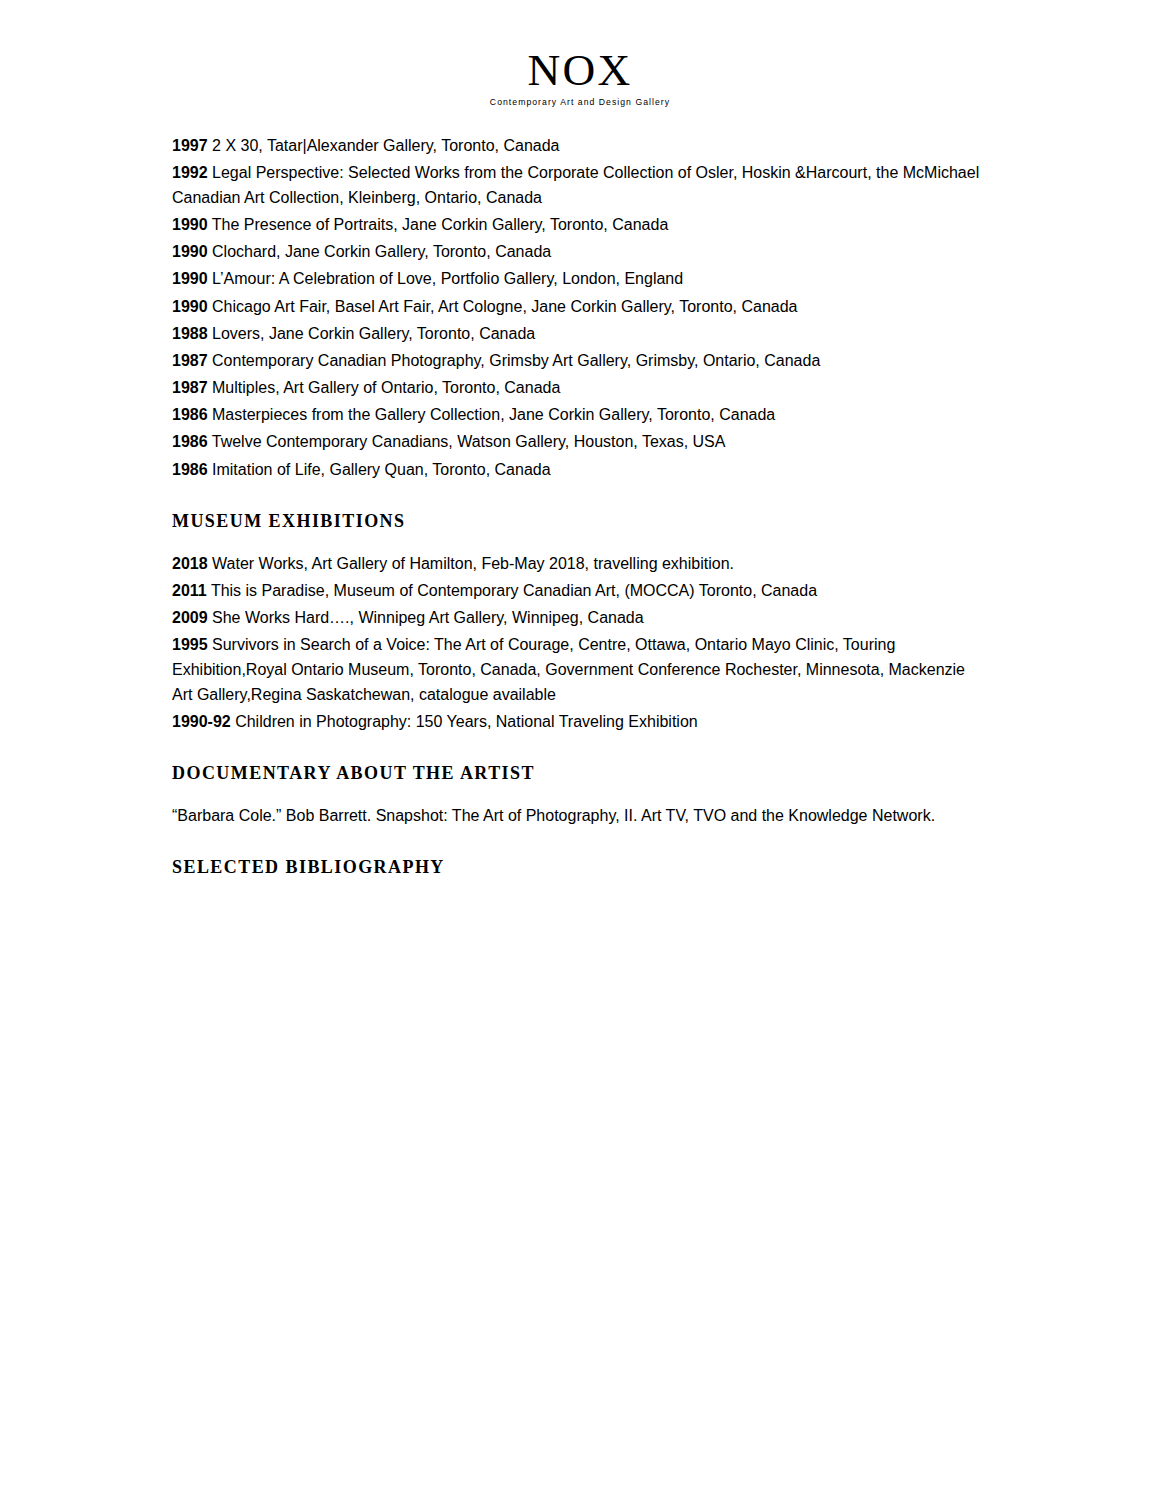NOX
Contemporary Art and Design Gallery
1997 2 X 30, Tatar|Alexander Gallery, Toronto, Canada
1992 Legal Perspective: Selected Works from the Corporate Collection of Osler, Hoskin &Harcourt, the McMichael Canadian Art Collection, Kleinberg, Ontario, Canada
1990 The Presence of Portraits, Jane Corkin Gallery, Toronto, Canada
1990 Clochard, Jane Corkin Gallery, Toronto, Canada
1990 L’Amour: A Celebration of Love, Portfolio Gallery, London, England
1990 Chicago Art Fair, Basel Art Fair, Art Cologne, Jane Corkin Gallery, Toronto, Canada
1988 Lovers, Jane Corkin Gallery, Toronto, Canada
1987 Contemporary Canadian Photography, Grimsby Art Gallery, Grimsby, Ontario, Canada
1987 Multiples, Art Gallery of Ontario, Toronto, Canada
1986 Masterpieces from the Gallery Collection, Jane Corkin Gallery, Toronto, Canada
1986 Twelve Contemporary Canadians, Watson Gallery, Houston, Texas, USA
1986 Imitation of Life, Gallery Quan, Toronto, Canada
MUSEUM EXHIBITIONS
2018 Water Works, Art Gallery of Hamilton, Feb-May 2018, travelling exhibition.
2011 This is Paradise, Museum of Contemporary Canadian Art, (MOCCA) Toronto, Canada
2009 She Works Hard…., Winnipeg Art Gallery, Winnipeg, Canada
1995 Survivors in Search of a Voice: The Art of Courage, Centre, Ottawa, Ontario Mayo Clinic, Touring Exhibition,Royal Ontario Museum, Toronto, Canada, Government Conference Rochester, Minnesota, Mackenzie Art Gallery,Regina Saskatchewan, catalogue available
1990-92 Children in Photography: 150 Years, National Traveling Exhibition
DOCUMENTARY ABOUT THE ARTIST
“Barbara Cole.” Bob Barrett. Snapshot: The Art of Photography, II. Art TV, TVO and the Knowledge Network.
SELECTED BIBLIOGRAPHY